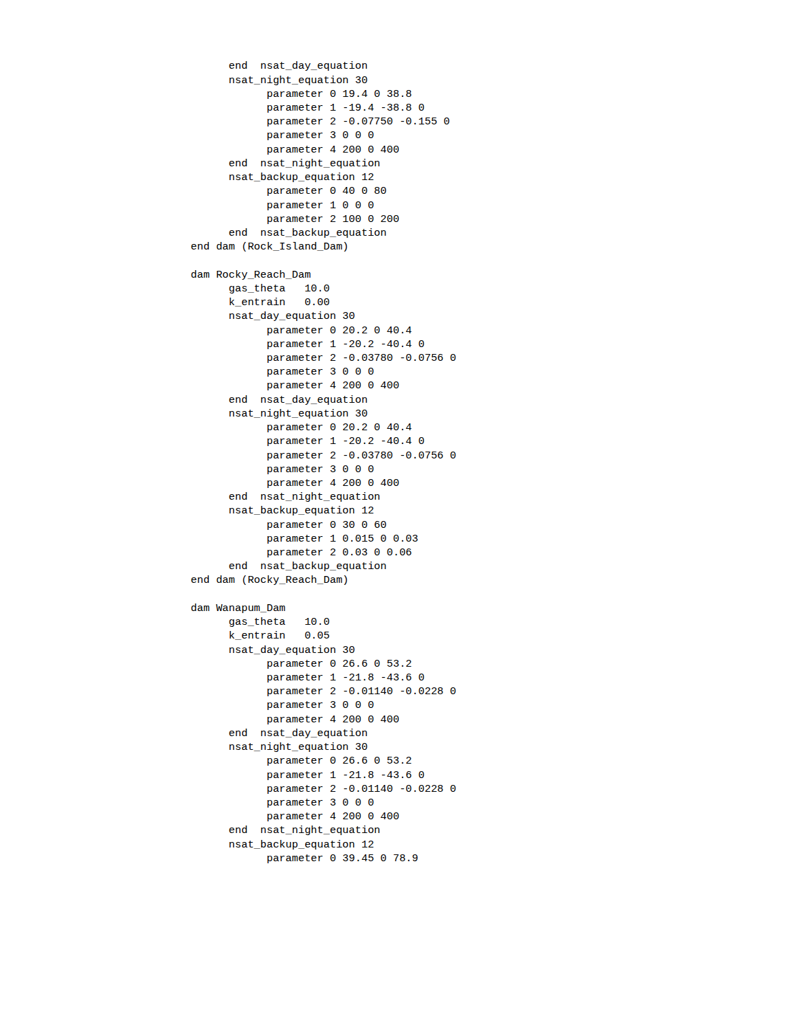end  nsat_day_equation
      nsat_night_equation 30
            parameter 0 19.4 0 38.8
            parameter 1 -19.4 -38.8 0
            parameter 2 -0.07750 -0.155 0
            parameter 3 0 0 0
            parameter 4 200 0 400
      end  nsat_night_equation
      nsat_backup_equation 12
            parameter 0 40 0 80
            parameter 1 0 0 0
            parameter 2 100 0 200
      end  nsat_backup_equation
end dam (Rock_Island_Dam)

dam Rocky_Reach_Dam
      gas_theta   10.0
      k_entrain   0.00
      nsat_day_equation 30
            parameter 0 20.2 0 40.4
            parameter 1 -20.2 -40.4 0
            parameter 2 -0.03780 -0.0756 0
            parameter 3 0 0 0
            parameter 4 200 0 400
      end  nsat_day_equation
      nsat_night_equation 30
            parameter 0 20.2 0 40.4
            parameter 1 -20.2 -40.4 0
            parameter 2 -0.03780 -0.0756 0
            parameter 3 0 0 0
            parameter 4 200 0 400
      end  nsat_night_equation
      nsat_backup_equation 12
            parameter 0 30 0 60
            parameter 1 0.015 0 0.03
            parameter 2 0.03 0 0.06
      end  nsat_backup_equation
end dam (Rocky_Reach_Dam)

dam Wanapum_Dam
      gas_theta   10.0
      k_entrain   0.05
      nsat_day_equation 30
            parameter 0 26.6 0 53.2
            parameter 1 -21.8 -43.6 0
            parameter 2 -0.01140 -0.0228 0
            parameter 3 0 0 0
            parameter 4 200 0 400
      end  nsat_day_equation
      nsat_night_equation 30
            parameter 0 26.6 0 53.2
            parameter 1 -21.8 -43.6 0
            parameter 2 -0.01140 -0.0228 0
            parameter 3 0 0 0
            parameter 4 200 0 400
      end  nsat_night_equation
      nsat_backup_equation 12
            parameter 0 39.45 0 78.9